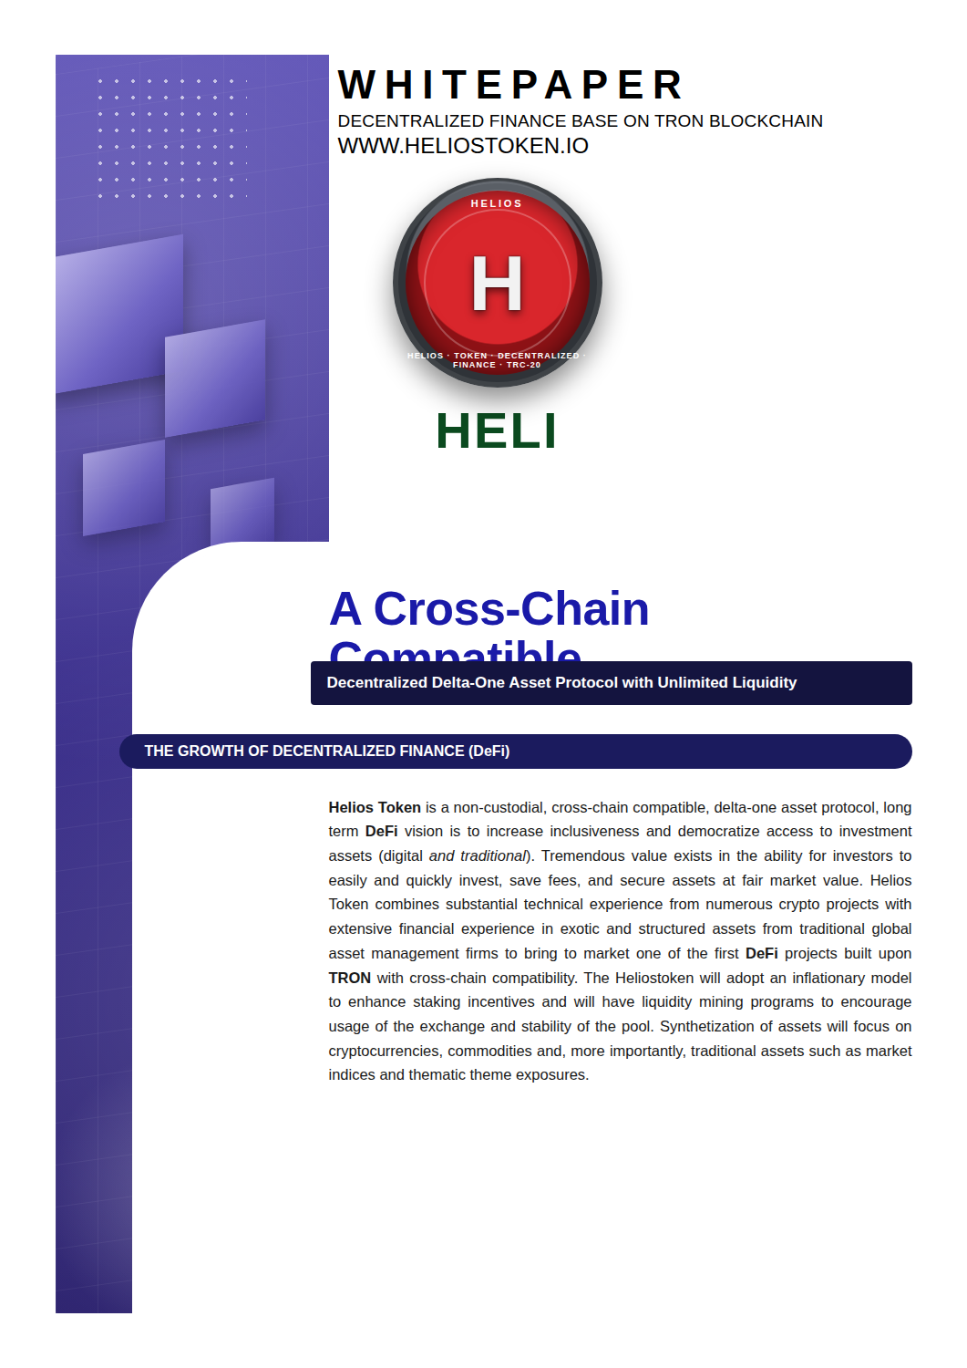WHITEPAPER
DECENTRALIZED FINANCE BASE ON TRON BLOCKCHAIN
WWW.HELIOSTOKEN.IO
HELIOS
H
HELIOS · TOKEN · DECENTRALIZED · FINANCE · TRC-20
HELI
A Cross-Chain Compatible
Decentralized Delta-One Asset Protocol with Unlimited Liquidity
THE GROWTH OF DECENTRALIZED FINANCE (DeFi)
Helios Token is a non-custodial, cross-chain compatible, delta-one asset protocol, long term DeFi vision is to increase inclusiveness and democratize access to investment assets (digital and traditional). Tremendous value exists in the ability for investors to easily and quickly invest, save fees, and secure assets at fair market value. Helios Token combines substantial technical experience from numerous crypto projects with extensive financial experience in exotic and structured assets from traditional global asset management firms to bring to market one of the first DeFi projects built upon TRON with cross-chain compatibility. The Heliostoken will adopt an inflationary model to enhance staking incentives and will have liquidity mining programs to encourage usage of the exchange and stability of the pool. Synthetization of assets will focus on cryptocurrencies, commodities and, more importantly, traditional assets such as market indices and thematic theme exposures.
HeliosToken
Whitepaper v1.1